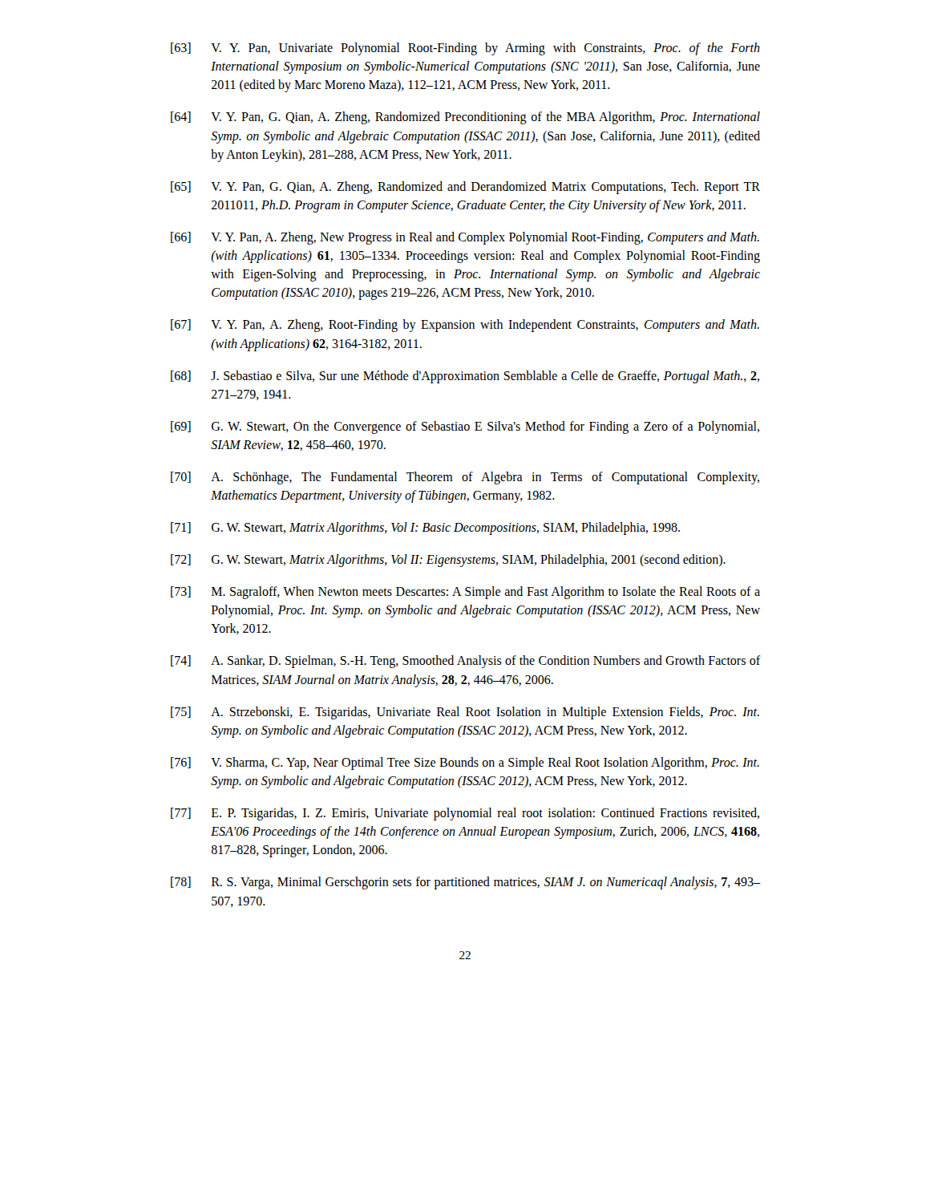[63] V. Y. Pan, Univariate Polynomial Root-Finding by Arming with Constraints, Proc. of the Forth International Symposium on Symbolic-Numerical Computations (SNC '2011), San Jose, California, June 2011 (edited by Marc Moreno Maza), 112–121, ACM Press, New York, 2011.
[64] V. Y. Pan, G. Qian, A. Zheng, Randomized Preconditioning of the MBA Algorithm, Proc. International Symp. on Symbolic and Algebraic Computation (ISSAC 2011), (San Jose, California, June 2011), (edited by Anton Leykin), 281–288, ACM Press, New York, 2011.
[65] V. Y. Pan, G. Qian, A. Zheng, Randomized and Derandomized Matrix Computations, Tech. Report TR 2011011, Ph.D. Program in Computer Science, Graduate Center, the City University of New York, 2011.
[66] V. Y. Pan, A. Zheng, New Progress in Real and Complex Polynomial Root-Finding, Computers and Math. (with Applications) 61, 1305–1334. Proceedings version: Real and Complex Polynomial Root-Finding with Eigen-Solving and Preprocessing, in Proc. International Symp. on Symbolic and Algebraic Computation (ISSAC 2010), pages 219–226, ACM Press, New York, 2010.
[67] V. Y. Pan, A. Zheng, Root-Finding by Expansion with Independent Constraints, Computers and Math. (with Applications) 62, 3164-3182, 2011.
[68] J. Sebastiao e Silva, Sur une Méthode d'Approximation Semblable a Celle de Graeffe, Portugal Math., 2, 271–279, 1941.
[69] G. W. Stewart, On the Convergence of Sebastiao E Silva's Method for Finding a Zero of a Polynomial, SIAM Review, 12, 458–460, 1970.
[70] A. Schönhage, The Fundamental Theorem of Algebra in Terms of Computational Complexity, Mathematics Department, University of Tübingen, Germany, 1982.
[71] G. W. Stewart, Matrix Algorithms, Vol I: Basic Decompositions, SIAM, Philadelphia, 1998.
[72] G. W. Stewart, Matrix Algorithms, Vol II: Eigensystems, SIAM, Philadelphia, 2001 (second edition).
[73] M. Sagraloff, When Newton meets Descartes: A Simple and Fast Algorithm to Isolate the Real Roots of a Polynomial, Proc. Int. Symp. on Symbolic and Algebraic Computation (ISSAC 2012), ACM Press, New York, 2012.
[74] A. Sankar, D. Spielman, S.-H. Teng, Smoothed Analysis of the Condition Numbers and Growth Factors of Matrices, SIAM Journal on Matrix Analysis, 28, 2, 446–476, 2006.
[75] A. Strzebonski, E. Tsigaridas, Univariate Real Root Isolation in Multiple Extension Fields, Proc. Int. Symp. on Symbolic and Algebraic Computation (ISSAC 2012), ACM Press, New York, 2012.
[76] V. Sharma, C. Yap, Near Optimal Tree Size Bounds on a Simple Real Root Isolation Algorithm, Proc. Int. Symp. on Symbolic and Algebraic Computation (ISSAC 2012), ACM Press, New York, 2012.
[77] E. P. Tsigaridas, I. Z. Emiris, Univariate polynomial real root isolation: Continued Fractions revisited, ESA'06 Proceedings of the 14th Conference on Annual European Symposium, Zurich, 2006, LNCS, 4168, 817–828, Springer, London, 2006.
[78] R. S. Varga, Minimal Gerschgorin sets for partitioned matrices, SIAM J. on Numericaql Analysis, 7, 493–507, 1970.
22